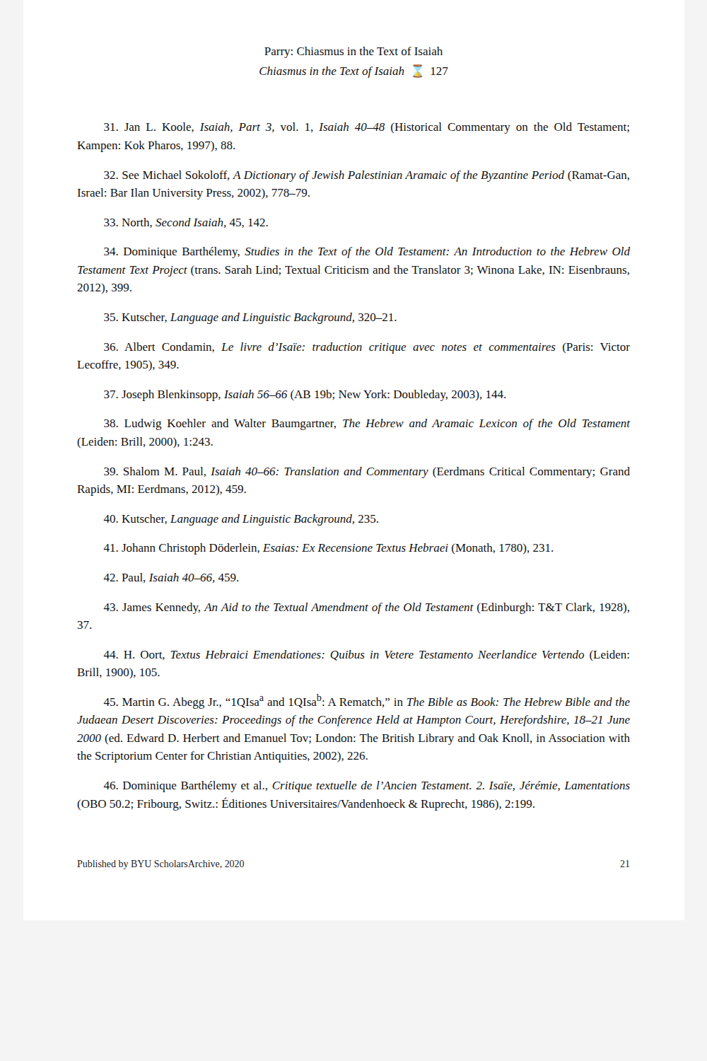Parry: Chiasmus in the Text of Isaiah
Chiasmus in the Text of Isaiah⌛127
Jan L. Koole, Isaiah, Part 3, vol. 1, Isaiah 40–48 (Historical Commentary on the Old Testament; Kampen: Kok Pharos, 1997), 88.
See Michael Sokoloff, A Dictionary of Jewish Palestinian Aramaic of the Byzantine Period (Ramat-Gan, Israel: Bar Ilan University Press, 2002), 778–79.
North, Second Isaiah, 45, 142.
Dominique Barthélemy, Studies in the Text of the Old Testament: An Introduction to the Hebrew Old Testament Text Project (trans. Sarah Lind; Textual Criticism and the Translator 3; Winona Lake, IN: Eisenbrauns, 2012), 399.
Kutscher, Language and Linguistic Background, 320–21.
Albert Condamin, Le livre d’Isaïe: traduction critique avec notes et commentaires (Paris: Victor Lecoffre, 1905), 349.
Joseph Blenkinsopp, Isaiah 56–66 (AB 19b; New York: Doubleday, 2003), 144.
Ludwig Koehler and Walter Baumgartner, The Hebrew and Aramaic Lexicon of the Old Testament (Leiden: Brill, 2000), 1:243.
Shalom M. Paul, Isaiah 40–66: Translation and Commentary (Eerdmans Critical Commentary; Grand Rapids, MI: Eerdmans, 2012), 459.
Kutscher, Language and Linguistic Background, 235.
Johann Christoph Döderlein, Esaias: Ex Recensione Textus Hebraei (Monath, 1780), 231.
Paul, Isaiah 40–66, 459.
James Kennedy, An Aid to the Textual Amendment of the Old Testament (Edinburgh: T&T Clark, 1928), 37.
H. Oort, Textus Hebraici Emendationes: Quibus in Vetere Testamento Neerlandice Vertendo (Leiden: Brill, 1900), 105.
Martin G. Abegg Jr., “1QIsaa and 1QIsab: A Rematch,” in The Bible as Book: The Hebrew Bible and the Judaean Desert Discoveries: Proceedings of the Conference Held at Hampton Court, Herefordshire, 18–21 June 2000 (ed. Edward D. Herbert and Emanuel Tov; London: The British Library and Oak Knoll, in Association with the Scriptorium Center for Christian Antiquities, 2002), 226.
Dominique Barthélemy et al., Critique textuelle de l’Ancien Testament. 2. Isaïe, Jérémie, Lamentations (OBO 50.2; Fribourg, Switz.: Éditiones Universitaires/Vandenhoeck & Ruprecht, 1986), 2:199.
Published by BYU ScholarsArchive, 2020 21